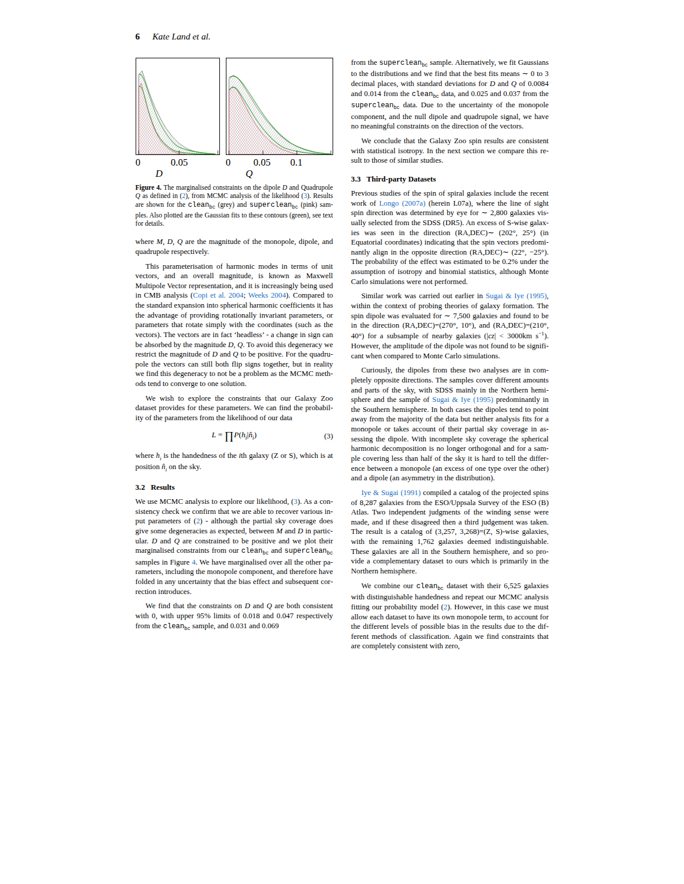6 Kate Land et al.
0 0.05 D
0 0.05 0.1 Q
Figure 4. The marginalised constraints on the dipole D and Quadrupole Q as defined in (2), from MCMC analysis of the likelihood (3). Results are shown for the cleanbc (grey) and supercleanbc (pink) samples. Also plotted are the Gaussian fits to these contours (green), see text for details.
where M, D, Q are the magnitude of the monopole, dipole, and quadrupole respectively.
This parameterisation of harmonic modes in terms of unit vectors, and an overall magnitude, is known as Maxwell Multipole Vector representation, and it is increasingly being used in CMB analysis (Copi et al. 2004; Weeks 2004). Compared to the standard expansion into spherical harmonic coefficients it has the advantage of providing rotationally invariant parameters, or parameters that rotate simply with the coordinates (such as the vectors). The vectors are in fact ‘headless’ - a change in sign can be absorbed by the magnitude D, Q. To avoid this degeneracy we restrict the magnitude of D and Q to be positive. For the quadrupole the vectors can still both flip signs together, but in reality we find this degeneracy to not be a problem as the MCMC methods tend to converge to one solution.
We wish to explore the constraints that our Galaxy Zoo dataset provides for these parameters. We can find the probability of the parameters from the likelihood of our data
L = ∏i P(hi|n̂i) (3)
where hi is the handedness of the ith galaxy (Z or S), which is at position n̂i on the sky.
3.2 Results
We use MCMC analysis to explore our likelihood, (3). As a consistency check we confirm that we are able to recover various input parameters of (2) - although the partial sky coverage does give some degeneracies as expected, between M and D in particular. D and Q are constrained to be positive and we plot their marginalised constraints from our cleanbc and supercleanbc samples in Figure 4. We have marginalised over all the other parameters, including the monopole component, and therefore have folded in any uncertainty that the bias effect and subsequent correction introduces.
We find that the constraints on D and Q are both consistent with 0, with upper 95% limits of 0.018 and 0.047 respectively from the cleanbc sample, and 0.031 and 0.069
from the supercleanbc sample. Alternatively, we fit Gaussians to the distributions and we find that the best fits means ∼ 0 to 3 decimal places, with standard deviations for D and Q of 0.0084 and 0.014 from the cleanbc data, and 0.025 and 0.037 from the supercleanbc data. Due to the uncertainty of the monopole component, and the null dipole and quadrupole signal, we have no meaningful constraints on the direction of the vectors.
We conclude that the Galaxy Zoo spin results are consistent with statistical isotropy. In the next section we compare this result to those of similar studies.
3.3 Third-party Datasets
Previous studies of the spin of spiral galaxies include the recent work of Longo (2007a) (herein L07a), where the line of sight spin direction was determined by eye for ∼ 2,800 galaxies visually selected from the SDSS (DR5). An excess of S-wise galaxies was seen in the direction (RA,DEC)∼ (202°, 25°) (in Equatorial coordinates) indicating that the spin vectors predominantly align in the opposite direction (RA,DEC)∼ (22°, −25°). The probability of the effect was estimated to be 0.2% under the assumption of isotropy and binomial statistics, although Monte Carlo simulations were not performed.
Similar work was carried out earlier in Sugai & Iye (1995), within the context of probing theories of galaxy formation. The spin dipole was evaluated for ∼ 7,500 galaxies and found to be in the direction (RA,DEC)=(270°, 10°), and (RA,DEC)=(210°, 40°) for a subsample of nearby galaxies (|cz| < 3000km s−1). However, the amplitude of the dipole was not found to be significant when compared to Monte Carlo simulations.
Curiously, the dipoles from these two analyses are in completely opposite directions. The samples cover different amounts and parts of the sky, with SDSS mainly in the Northern hemisphere and the sample of Sugai & Iye (1995) predominantly in the Southern hemisphere. In both cases the dipoles tend to point away from the majority of the data but neither analysis fits for a monopole or takes account of their partial sky coverage in assessing the dipole. With incomplete sky coverage the spherical harmonic decomposition is no longer orthogonal and for a sample covering less than half of the sky it is hard to tell the difference between a monopole (an excess of one type over the other) and a dipole (an asymmetry in the distribution).
Iye & Sugai (1991) compiled a catalog of the projected spins of 8,287 galaxies from the ESO/Uppsala Survey of the ESO (B) Atlas. Two independent judgments of the winding sense were made, and if these disagreed then a third judgement was taken. The result is a catalog of (3,257, 3,268)=(Z, S)-wise galaxies, with the remaining 1,762 galaxies deemed indistinguishable. These galaxies are all in the Southern hemisphere, and so provide a complementary dataset to ours which is primarily in the Northern hemisphere.
We combine our cleanbc dataset with their 6,525 galaxies with distinguishable handedness and repeat our MCMC analysis fitting our probability model (2). However, in this case we must allow each dataset to have its own monopole term, to account for the different levels of possible bias in the results due to the different methods of classification. Again we find constraints that are completely consistent with zero,